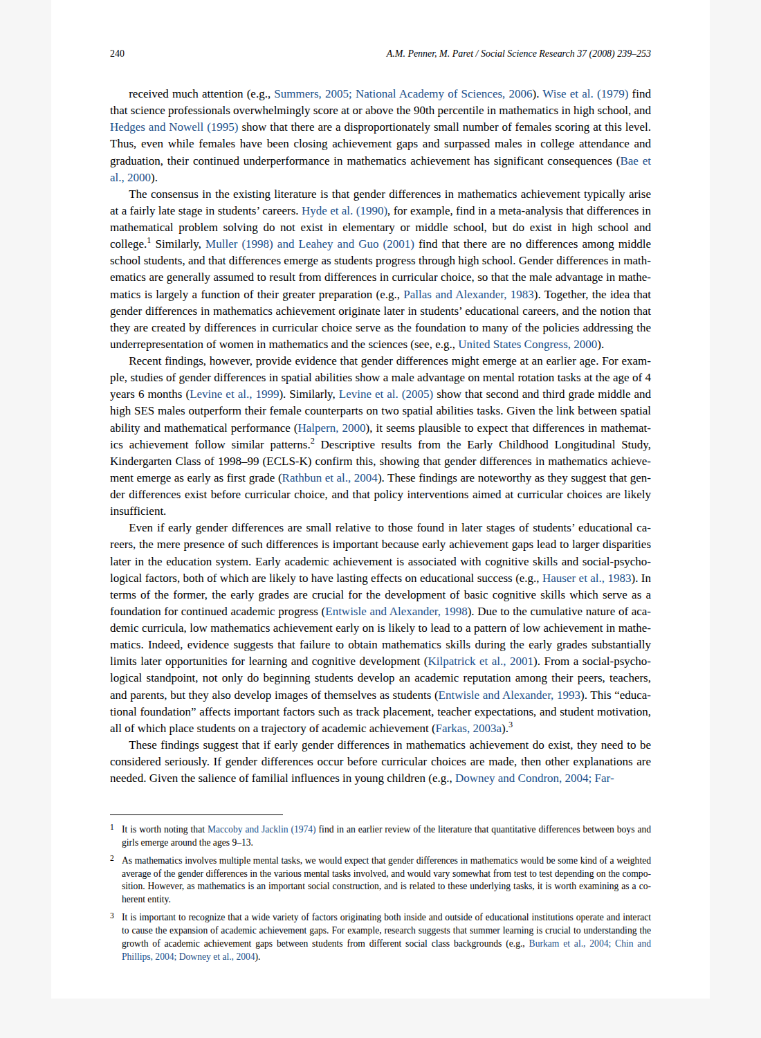240 A.M. Penner, M. Paret / Social Science Research 37 (2008) 239–253
received much attention (e.g., Summers, 2005; National Academy of Sciences, 2006). Wise et al. (1979) find that science professionals overwhelmingly score at or above the 90th percentile in mathematics in high school, and Hedges and Nowell (1995) show that there are a disproportionately small number of females scoring at this level. Thus, even while females have been closing achievement gaps and surpassed males in college attendance and graduation, their continued underperformance in mathematics achievement has significant consequences (Bae et al., 2000).
The consensus in the existing literature is that gender differences in mathematics achievement typically arise at a fairly late stage in students’ careers. Hyde et al. (1990), for example, find in a meta-analysis that differences in mathematical problem solving do not exist in elementary or middle school, but do exist in high school and college.1 Similarly, Muller (1998) and Leahey and Guo (2001) find that there are no differences among middle school students, and that differences emerge as students progress through high school. Gender differences in mathematics are generally assumed to result from differences in curricular choice, so that the male advantage in mathematics is largely a function of their greater preparation (e.g., Pallas and Alexander, 1983). Together, the idea that gender differences in mathematics achievement originate later in students’ educational careers, and the notion that they are created by differences in curricular choice serve as the foundation to many of the policies addressing the underrepresentation of women in mathematics and the sciences (see, e.g., United States Congress, 2000).
Recent findings, however, provide evidence that gender differences might emerge at an earlier age. For example, studies of gender differences in spatial abilities show a male advantage on mental rotation tasks at the age of 4 years 6 months (Levine et al., 1999). Similarly, Levine et al. (2005) show that second and third grade middle and high SES males outperform their female counterparts on two spatial abilities tasks. Given the link between spatial ability and mathematical performance (Halpern, 2000), it seems plausible to expect that differences in mathematics achievement follow similar patterns.2 Descriptive results from the Early Childhood Longitudinal Study, Kindergarten Class of 1998–99 (ECLS-K) confirm this, showing that gender differences in mathematics achievement emerge as early as first grade (Rathbun et al., 2004). These findings are noteworthy as they suggest that gender differences exist before curricular choice, and that policy interventions aimed at curricular choices are likely insufficient.
Even if early gender differences are small relative to those found in later stages of students’ educational careers, the mere presence of such differences is important because early achievement gaps lead to larger disparities later in the education system. Early academic achievement is associated with cognitive skills and social-psychological factors, both of which are likely to have lasting effects on educational success (e.g., Hauser et al., 1983). In terms of the former, the early grades are crucial for the development of basic cognitive skills which serve as a foundation for continued academic progress (Entwisle and Alexander, 1998). Due to the cumulative nature of academic curricula, low mathematics achievement early on is likely to lead to a pattern of low achievement in mathematics. Indeed, evidence suggests that failure to obtain mathematics skills during the early grades substantially limits later opportunities for learning and cognitive development (Kilpatrick et al., 2001). From a social-psychological standpoint, not only do beginning students develop an academic reputation among their peers, teachers, and parents, but they also develop images of themselves as students (Entwisle and Alexander, 1993). This “educational foundation” affects important factors such as track placement, teacher expectations, and student motivation, all of which place students on a trajectory of academic achievement (Farkas, 2003a).3
These findings suggest that if early gender differences in mathematics achievement do exist, they need to be considered seriously. If gender differences occur before curricular choices are made, then other explanations are needed. Given the salience of familial influences in young children (e.g., Downey and Condron, 2004; Far-
1 It is worth noting that Maccoby and Jacklin (1974) find in an earlier review of the literature that quantitative differences between boys and girls emerge around the ages 9–13.
2 As mathematics involves multiple mental tasks, we would expect that gender differences in mathematics would be some kind of a weighted average of the gender differences in the various mental tasks involved, and would vary somewhat from test to test depending on the composition. However, as mathematics is an important social construction, and is related to these underlying tasks, it is worth examining as a coherent entity.
3 It is important to recognize that a wide variety of factors originating both inside and outside of educational institutions operate and interact to cause the expansion of academic achievement gaps. For example, research suggests that summer learning is crucial to understanding the growth of academic achievement gaps between students from different social class backgrounds (e.g., Burkam et al., 2004; Chin and Phillips, 2004; Downey et al., 2004).